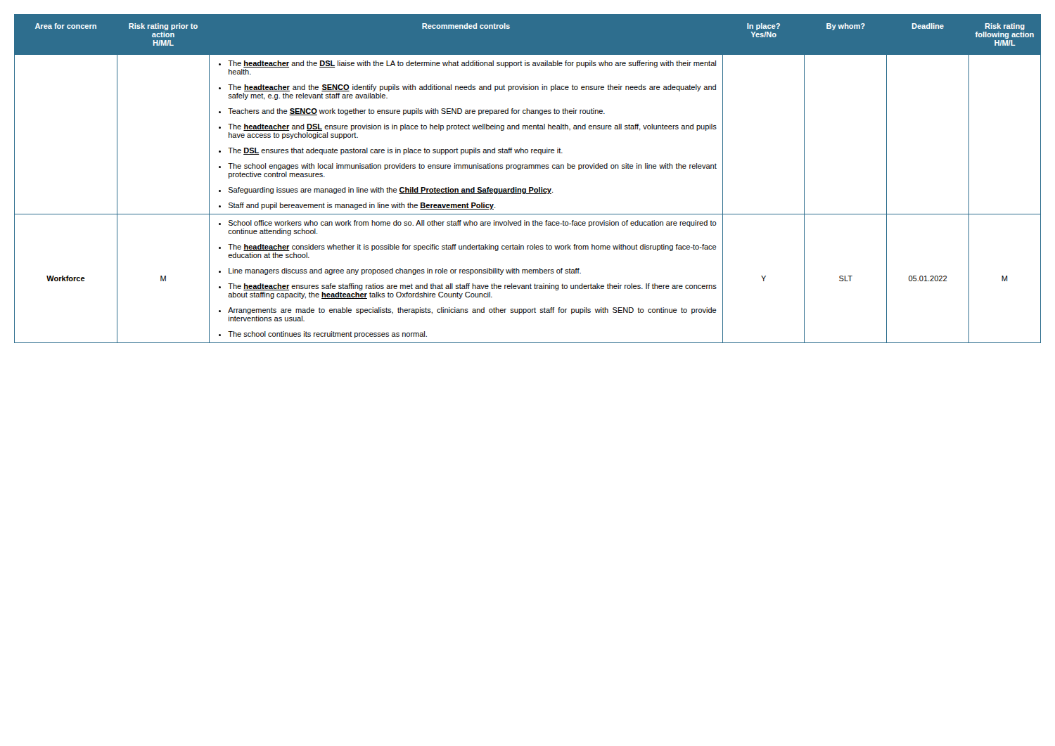| Area for concern | Risk rating prior to action H/M/L | Recommended controls | In place? Yes/No | By whom? | Deadline | Risk rating following action H/M/L |
| --- | --- | --- | --- | --- | --- | --- |
| | | The headteacher and the DSL liaise with the LA to determine what additional support is available for pupils who are suffering with their mental health. The headteacher and the SENCO identify pupils with additional needs and put provision in place to ensure their needs are adequately and safely met, e.g. the relevant staff are available. Teachers and the SENCO work together to ensure pupils with SEND are prepared for changes to their routine. The headteacher and DSL ensure provision is in place to help protect wellbeing and mental health, and ensure all staff, volunteers and pupils have access to psychological support. The DSL ensures that adequate pastoral care is in place to support pupils and staff who require it. The school engages with local immunisation providers to ensure immunisations programmes can be provided on site in line with the relevant protective control measures. Safeguarding issues are managed in line with the Child Protection and Safeguarding Policy . Staff and pupil bereavement is managed in line with the Bereavement Policy . | | | | |
| Workforce | M | School office workers who can work from home do so. All other staff who are involved in the face-to-face provision of education are required to continue attending school. The headteacher considers whether it is possible for specific staff undertaking certain roles to work from home without disrupting face-to-face education at the school. Line managers discuss and agree any proposed changes in role or responsibility with members of staff. The headteacher ensures safe staffing ratios are met and that all staff have the relevant training to undertake their roles. If there are concerns about staffing capacity, the headteacher talks to Oxfordshire County Council. Arrangements are made to enable specialists, therapists, clinicians and other support staff for pupils with SEND to continue to provide interventions as usual. The school continues its recruitment processes as normal. | Y | SLT | 05.01.2022 | M |